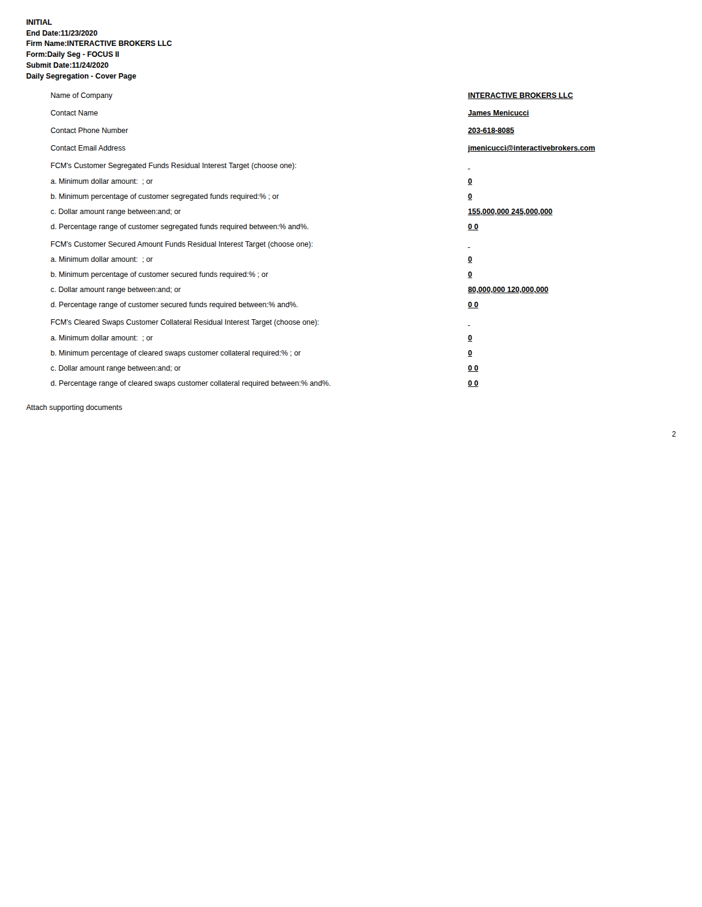INITIAL
End Date:11/23/2020
Firm Name:INTERACTIVE BROKERS LLC
Form:Daily Seg - FOCUS II
Submit Date:11/24/2020
Daily Segregation - Cover Page
| Name of Company | INTERACTIVE BROKERS LLC |
| Contact Name | James Menicucci |
| Contact Phone Number | 203-618-8085 |
| Contact Email Address | jmenicucci@interactivebrokers.com |
| FCM's Customer Segregated Funds Residual Interest Target (choose one): | |
| a. Minimum dollar amount: ; or | 0 |
| b. Minimum percentage of customer segregated funds required:% ; or | 0 |
| c. Dollar amount range between:and; or | 155,000,000 245,000,000 |
| d. Percentage range of customer segregated funds required between:% and%. | 0 0 |
| FCM's Customer Secured Amount Funds Residual Interest Target (choose one): | |
| a. Minimum dollar amount: ; or | 0 |
| b. Minimum percentage of customer secured funds required:% ; or | 0 |
| c. Dollar amount range between:and; or | 80,000,000 120,000,000 |
| d. Percentage range of customer secured funds required between:% and%. | 0 0 |
| FCM's Cleared Swaps Customer Collateral Residual Interest Target (choose one): | |
| a. Minimum dollar amount: ; or | 0 |
| b. Minimum percentage of cleared swaps customer collateral required:% ; or | 0 |
| c. Dollar amount range between:and; or | 0 0 |
| d. Percentage range of cleared swaps customer collateral required between:% and%. | 0 0 |
Attach supporting documents
2